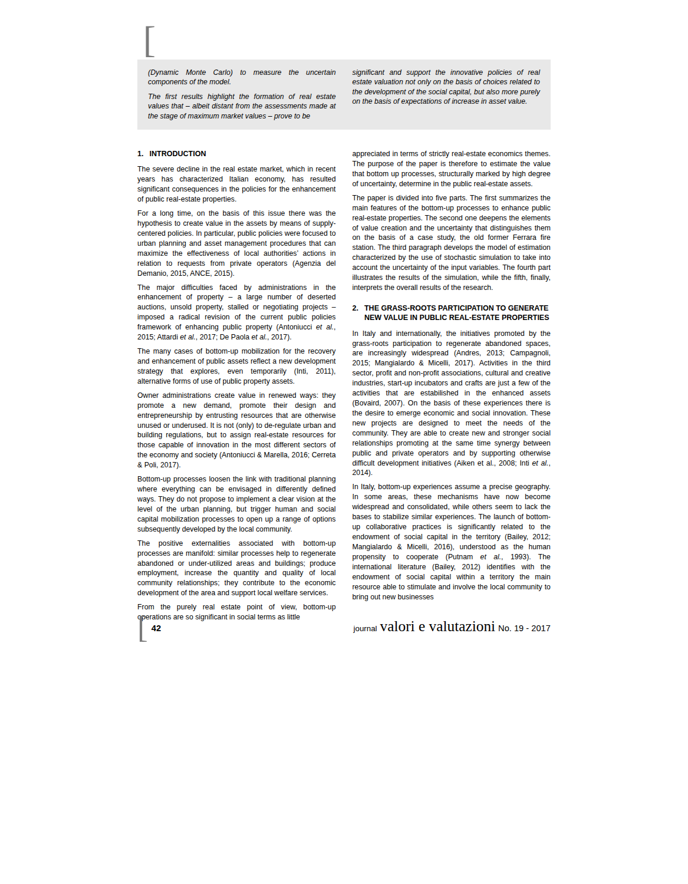[
(Dynamic Monte Carlo) to measure the uncertain components of the model.
The first results highlight the formation of real estate values that – albeit distant from the assessments made at the stage of maximum market values – prove to be
significant and support the innovative policies of real estate valuation not only on the basis of choices related to the development of the social capital, but also more purely on the basis of expectations of increase in asset value.
1. INTRODUCTION
The severe decline in the real estate market, which in recent years has characterized Italian economy, has resulted significant consequences in the policies for the enhancement of public real-estate properties.
For a long time, on the basis of this issue there was the hypothesis to create value in the assets by means of supply-centered policies. In particular, public policies were focused to urban planning and asset management procedures that can maximize the effectiveness of local authorities’ actions in relation to requests from private operators (Agenzia del Demanio, 2015, ANCE, 2015).
The major difficulties faced by administrations in the enhancement of property – a large number of deserted auctions, unsold property, stalled or negotiating projects – imposed a radical revision of the current public policies framework of enhancing public property (Antoniucci et al., 2015; Attardi et al., 2017; De Paola et al., 2017).
The many cases of bottom-up mobilization for the recovery and enhancement of public assets reflect a new development strategy that explores, even temporarily (Inti, 2011), alternative forms of use of public property assets.
Owner administrations create value in renewed ways: they promote a new demand, promote their design and entrepreneurship by entrusting resources that are otherwise unused or underused. It is not (only) to de-regulate urban and building regulations, but to assign real-estate resources for those capable of innovation in the most different sectors of the economy and society (Antoniucci & Marella, 2016; Cerreta & Poli, 2017).
Bottom-up processes loosen the link with traditional planning where everything can be envisaged in differently defined ways. They do not propose to implement a clear vision at the level of the urban planning, but trigger human and social capital mobilization processes to open up a range of options subsequently developed by the local community.
The positive externalities associated with bottom-up processes are manifold: similar processes help to regenerate abandoned or under-utilized areas and buildings; produce employment, increase the quantity and quality of local community relationships; they contribute to the economic development of the area and support local welfare services.
From the purely real estate point of view, bottom-up operations are so significant in social terms as little
appreciated in terms of strictly real-estate economics themes. The purpose of the paper is therefore to estimate the value that bottom up processes, structurally marked by high degree of uncertainty, determine in the public real-estate assets.
The paper is divided into five parts. The first summarizes the main features of the bottom-up processes to enhance public real-estate properties. The second one deepens the elements of value creation and the uncertainty that distinguishes them on the basis of a case study, the old former Ferrara fire station. The third paragraph develops the model of estimation characterized by the use of stochastic simulation to take into account the uncertainty of the input variables. The fourth part illustrates the results of the simulation, while the fifth, finally, interprets the overall results of the research.
2. THE GRASS-ROOTS PARTICIPATION TO GENERATE NEW VALUE IN PUBLIC REAL-ESTATE PROPERTIES
In Italy and internationally, the initiatives promoted by the grass-roots participation to regenerate abandoned spaces, are increasingly widespread (Andres, 2013; Campagnoli, 2015; Mangialardo & Micelli, 2017). Activities in the third sector, profit and non-profit associations, cultural and creative industries, start-up incubators and crafts are just a few of the activities that are estabilished in the enhanced assets (Bovaird, 2007). On the basis of these experiences there is the desire to emerge economic and social innovation. These new projects are designed to meet the needs of the community. They are able to create new and stronger social relationships promoting at the same time synergy between public and private operators and by supporting otherwise difficult development initiatives (Aiken et al., 2008; Inti et al., 2014).
In Italy, bottom-up experiences assume a precise geography. In some areas, these mechanisms have now become widespread and consolidated, while others seem to lack the bases to stabilize similar experiences. The launch of bottom-up collaborative practices is significantly related to the endowment of social capital in the territory (Bailey, 2012; Mangialardo & Micelli, 2016), understood as the human propensity to cooperate (Putnam et al., 1993). The international literature (Bailey, 2012) identifies with the endowment of social capital within a territory the main resource able to stimulate and involve the local community to bring out new businesses
[ 42
journal valori e valutazioni No. 19 - 2017